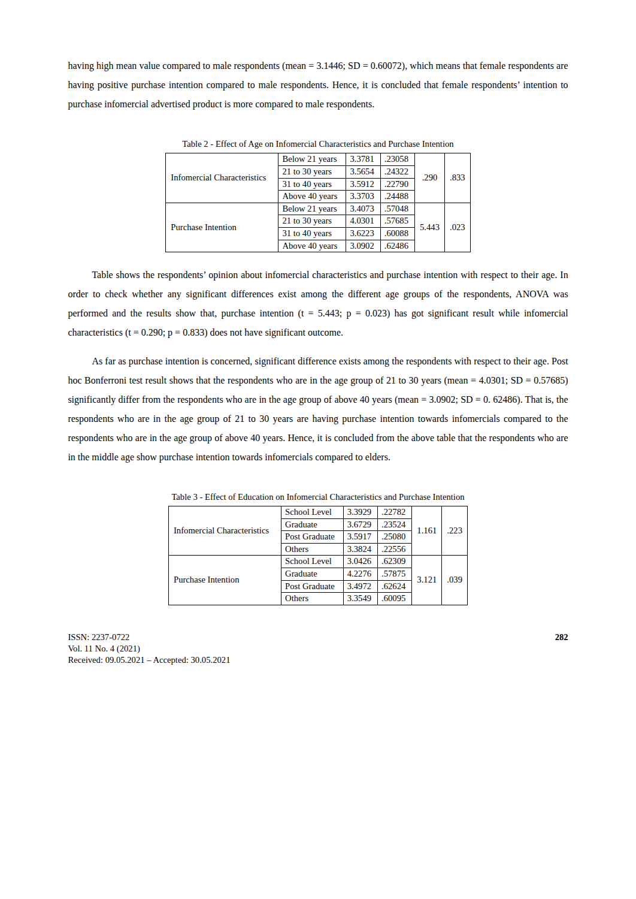having high mean value compared to male respondents (mean = 3.1446; SD = 0.60072), which means that female respondents are having positive purchase intention compared to male respondents. Hence, it is concluded that female respondents’ intention to purchase infomercial advertised product is more compared to male respondents.
Table 2 - Effect of Age on Infomercial Characteristics and Purchase Intention
| Infomercial Characteristics | Below 21 years | 3.3781 | .23058 | .290 | .833 |
| 21 to 30 years | 3.5654 | .24322 |
| 31 to 40 years | 3.5912 | .22790 |
| Above 40 years | 3.3703 | .24488 |
| Purchase Intention | Below 21 years | 3.4073 | .57048 | 5.443 | .023 |
| 21 to 30 years | 4.0301 | .57685 |
| 31 to 40 years | 3.6223 | .60088 |
| Above 40 years | 3.0902 | .62486 |
Table shows the respondents’ opinion about infomercial characteristics and purchase intention with respect to their age. In order to check whether any significant differences exist among the different age groups of the respondents, ANOVA was performed and the results show that, purchase intention (t = 5.443; p = 0.023) has got significant result while infomercial characteristics (t = 0.290; p = 0.833) does not have significant outcome.
As far as purchase intention is concerned, significant difference exists among the respondents with respect to their age. Post hoc Bonferroni test result shows that the respondents who are in the age group of 21 to 30 years (mean = 4.0301; SD = 0.57685) significantly differ from the respondents who are in the age group of above 40 years (mean = 3.0902; SD = 0. 62486). That is, the respondents who are in the age group of 21 to 30 years are having purchase intention towards infomercials compared to the respondents who are in the age group of above 40 years. Hence, it is concluded from the above table that the respondents who are in the middle age show purchase intention towards infomercials compared to elders.
Table 3 - Effect of Education on Infomercial Characteristics and Purchase Intention
| Infomercial Characteristics | School Level | 3.3929 | .22782 | 1.161 | .223 |
| Graduate | 3.6729 | .23524 |
| Post Graduate | 3.5917 | .25080 |
| Others | 3.3824 | .22556 |
| Purchase Intention | School Level | 3.0426 | .62309 | 3.121 | .039 |
| Graduate | 4.2276 | .57875 |
| Post Graduate | 3.4972 | .62624 |
| Others | 3.3549 | .60095 |
ISSN: 2237-0722
Vol. 11 No. 4 (2021)
Received: 09.05.2021 – Accepted: 30.05.2021
282